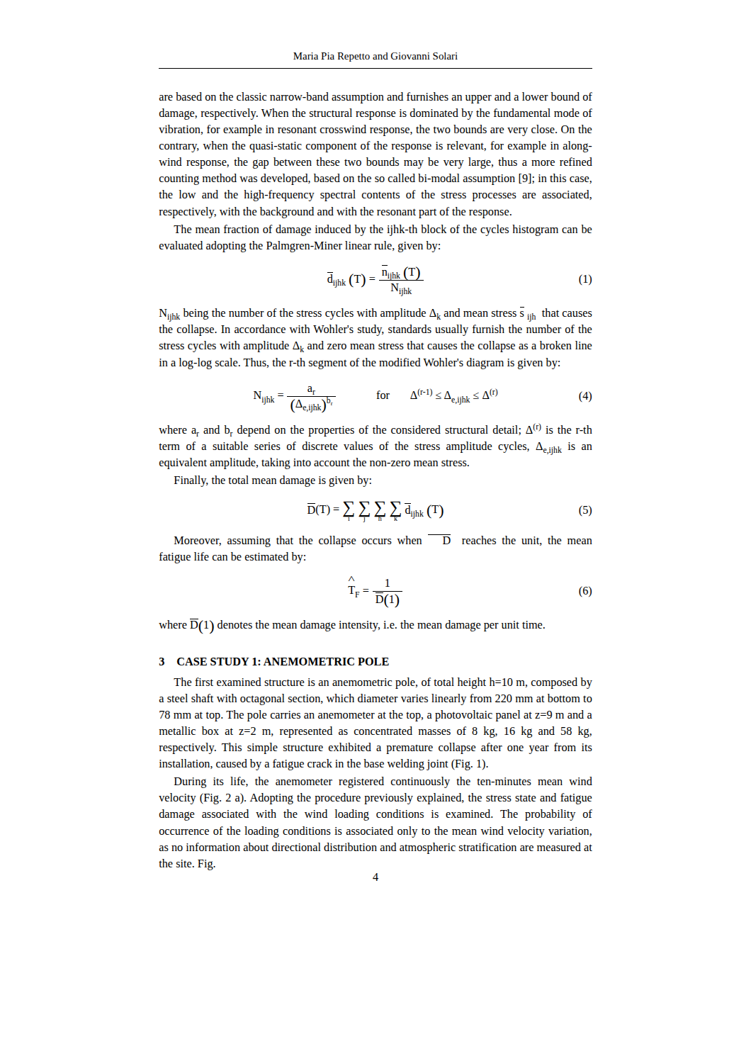Maria Pia Repetto and Giovanni Solari
are based on the classic narrow-band assumption and furnishes an upper and a lower bound of damage, respectively. When the structural response is dominated by the fundamental mode of vibration, for example in resonant crosswind response, the two bounds are very close. On the contrary, when the quasi-static component of the response is relevant, for example in along-wind response, the gap between these two bounds may be very large, thus a more refined counting method was developed, based on the so called bi-modal assumption [9]; in this case, the low and the high-frequency spectral contents of the stress processes are associated, respectively, with the background and with the resonant part of the response.
The mean fraction of damage induced by the ijhk-th block of the cycles histogram can be evaluated adopting the Palmgren-Miner linear rule, given by:
dijhk (T) = nijhk (T) Nijhk
(1)
Nijhk being the number of the stress cycles with amplitude Δk and mean stress s ijh that causes the collapse. In accordance with Wohler's study, standards usually furnish the number of the stress cycles with amplitude Δk and zero mean stress that causes the collapse as a broken line in a log-log scale. Thus, the r-th segment of the modified Wohler's diagram is given by:
Nijhk = ar (Δe,ijhk)br for Δ(r-1) ≤ Δe,ijhk ≤ Δ(r)
(4)
where ar and br depend on the properties of the considered structural detail; Δ(r) is the r-th term of a suitable series of discrete values of the stress amplitude cycles, Δe,ijhk is an equivalent amplitude, taking into account the non-zero mean stress.
Finally, the total mean damage is given by:
D(T) = ∑i ∑j ∑h ∑k dijhk (T)
(5)
Moreover, assuming that the collapse occurs when D reaches the unit, the mean fatigue life can be estimated by:
TF = 1 D(1)
(6)
where D(1) denotes the mean damage intensity, i.e. the mean damage per unit time.
3 CASE STUDY 1: ANEMOMETRIC POLE
The first examined structure is an anemometric pole, of total height h=10 m, composed by a steel shaft with octagonal section, which diameter varies linearly from 220 mm at bottom to 78 mm at top. The pole carries an anemometer at the top, a photovoltaic panel at z=9 m and a metallic box at z=2 m, represented as concentrated masses of 8 kg, 16 kg and 58 kg, respectively. This simple structure exhibited a premature collapse after one year from its installation, caused by a fatigue crack in the base welding joint (Fig. 1).
During its life, the anemometer registered continuously the ten-minutes mean wind velocity (Fig. 2 a). Adopting the procedure previously explained, the stress state and fatigue damage associated with the wind loading conditions is examined. The probability of occurrence of the loading conditions is associated only to the mean wind velocity variation, as no information about directional distribution and atmospheric stratification are measured at the site. Fig.
4